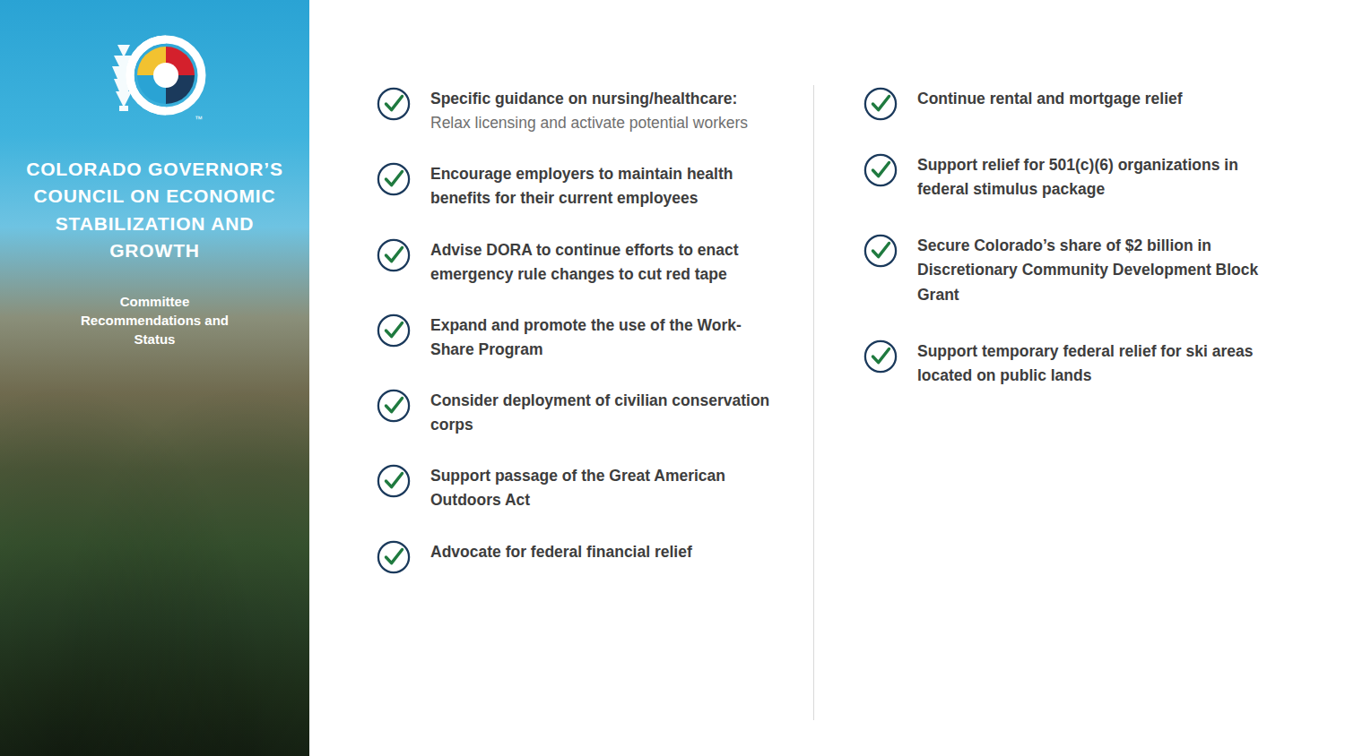™
Colorado Governor’s
Council on Economic
Stabilization and Growth
Committee
Recommendations and
Status
Specific guidance on nursing/healthcare: Relax licensing and activate potential workers
Encourage employers to maintain health benefits for their current employees
Advise DORA to continue efforts to enact emergency rule changes to cut red tape
Expand and promote the use of the Work-Share Program
Consider deployment of civilian conservation corps
Support passage of the Great American Outdoors Act
Advocate for federal financial relief
Continue rental and mortgage relief
Support relief for 501(c)(6) organizations in federal stimulus package
Secure Colorado’s share of $2 billion in Discretionary Community Development Block Grant
Support temporary federal relief for ski areas located on public lands